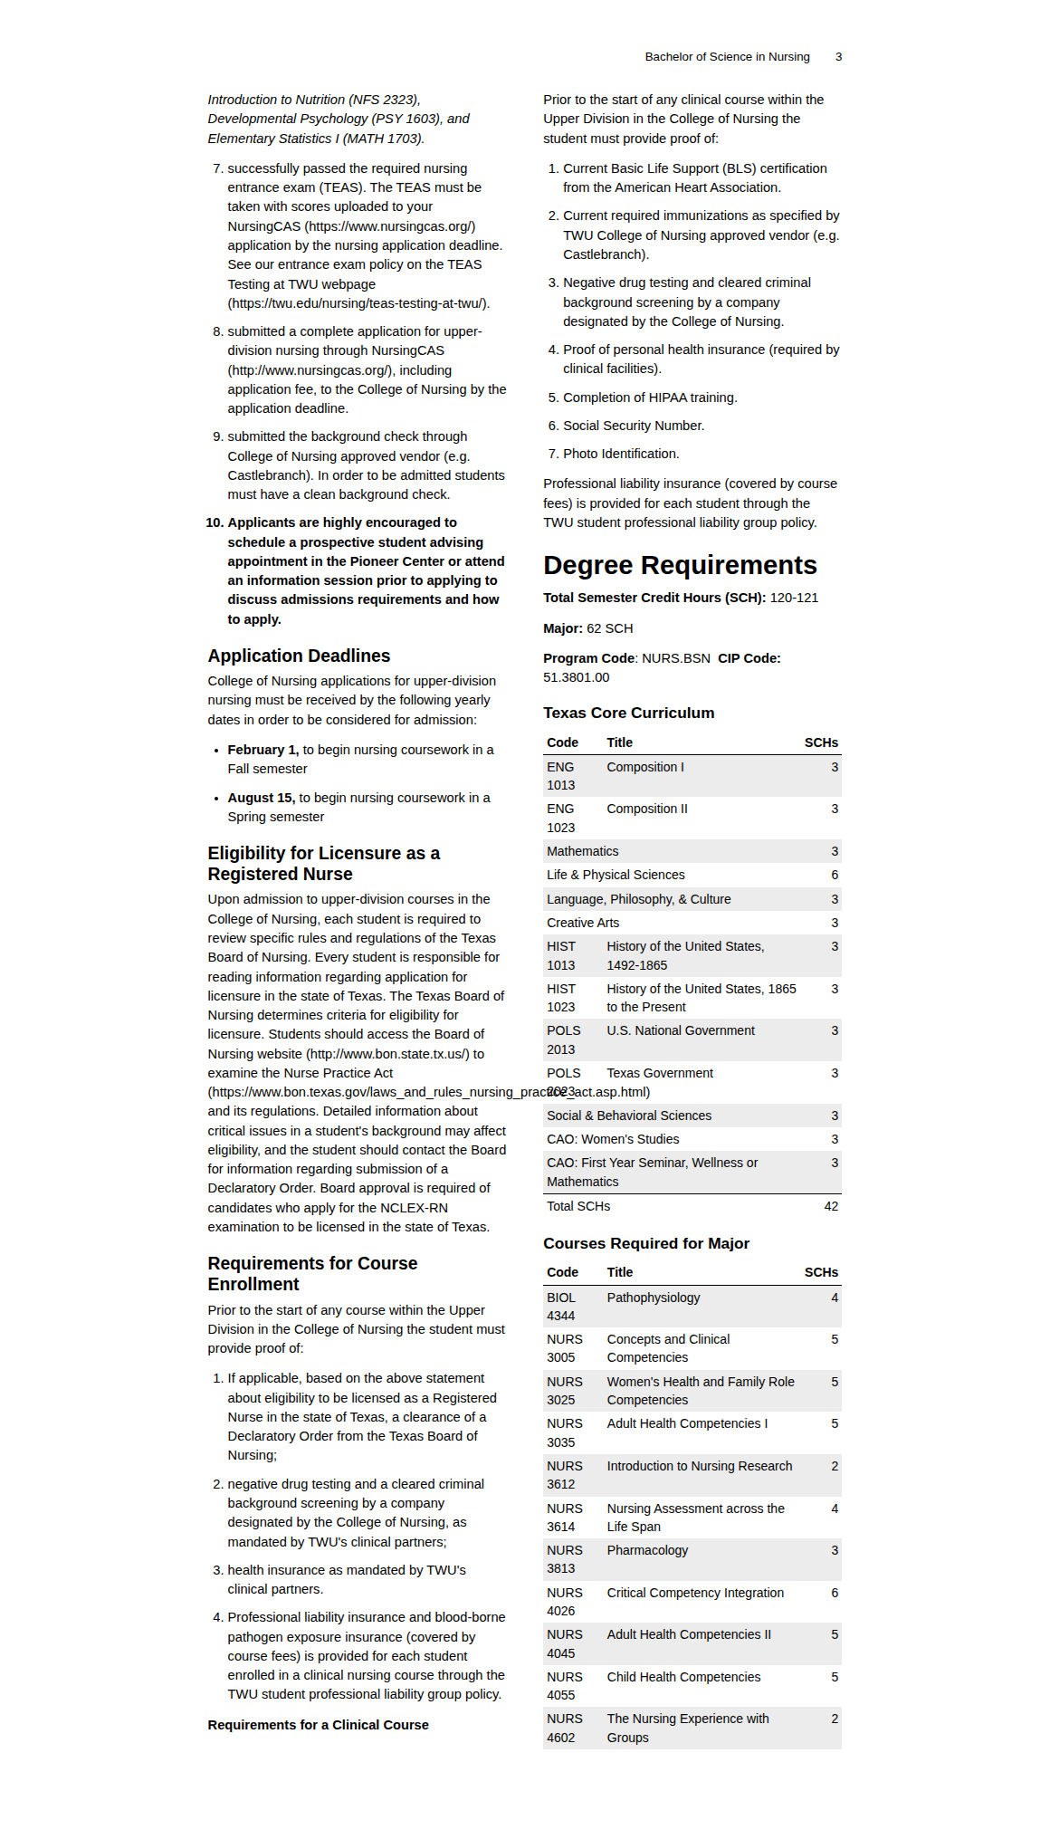Bachelor of Science in Nursing 3
Introduction to Nutrition (NFS 2323), Developmental Psychology (PSY 1603), and Elementary Statistics I (MATH 1703).
successfully passed the required nursing entrance exam (TEAS). The TEAS must be taken with scores uploaded to your NursingCAS (https://www.nursingcas.org/) application by the nursing application deadline. See our entrance exam policy on the TEAS Testing at TWU webpage (https://twu.edu/nursing/teas-testing-at-twu/).
submitted a complete application for upper-division nursing through NursingCAS (http://www.nursingcas.org/), including application fee, to the College of Nursing by the application deadline.
submitted the background check through College of Nursing approved vendor (e.g. Castlebranch). In order to be admitted students must have a clean background check.
Applicants are highly encouraged to schedule a prospective student advising appointment in the Pioneer Center or attend an information session prior to applying to discuss admissions requirements and how to apply.
Application Deadlines
College of Nursing applications for upper-division nursing must be received by the following yearly dates in order to be considered for admission:
February 1, to begin nursing coursework in a Fall semester
August 15, to begin nursing coursework in a Spring semester
Eligibility for Licensure as a Registered Nurse
Upon admission to upper-division courses in the College of Nursing, each student is required to review specific rules and regulations of the Texas Board of Nursing. Every student is responsible for reading information regarding application for licensure in the state of Texas. The Texas Board of Nursing determines criteria for eligibility for licensure. Students should access the Board of Nursing website (http://www.bon.state.tx.us/) to examine the Nurse Practice Act (https://www.bon.texas.gov/laws_and_rules_nursing_practice_act.asp.html) and its regulations. Detailed information about critical issues in a student's background may affect eligibility, and the student should contact the Board for information regarding submission of a Declaratory Order. Board approval is required of candidates who apply for the NCLEX-RN examination to be licensed in the state of Texas.
Requirements for Course Enrollment
Prior to the start of any course within the Upper Division in the College of Nursing the student must provide proof of:
If applicable, based on the above statement about eligibility to be licensed as a Registered Nurse in the state of Texas, a clearance of a Declaratory Order from the Texas Board of Nursing;
negative drug testing and a cleared criminal background screening by a company designated by the College of Nursing, as mandated by TWU's clinical partners;
health insurance as mandated by TWU's clinical partners.
Professional liability insurance and blood-borne pathogen exposure insurance (covered by course fees) is provided for each student enrolled in a clinical nursing course through the TWU student professional liability group policy.
Requirements for a Clinical Course
Prior to the start of any clinical course within the Upper Division in the College of Nursing the student must provide proof of:
Current Basic Life Support (BLS) certification from the American Heart Association.
Current required immunizations as specified by TWU College of Nursing approved vendor (e.g. Castlebranch).
Negative drug testing and cleared criminal background screening by a company designated by the College of Nursing.
Proof of personal health insurance (required by clinical facilities).
Completion of HIPAA training.
Social Security Number.
Photo Identification.
Professional liability insurance (covered by course fees) is provided for each student through the TWU student professional liability group policy.
Degree Requirements
Total Semester Credit Hours (SCH): 120-121
Major: 62 SCH
Program Code: NURS.BSN CIP Code: 51.3801.00
Texas Core Curriculum
| Code | Title | SCHs |
| --- | --- | --- |
| ENG 1013 | Composition I | 3 |
| ENG 1023 | Composition II | 3 |
| Mathematics | 3 |
| Life & Physical Sciences | 6 |
| Language, Philosophy, & Culture | 3 |
| Creative Arts | 3 |
| HIST 1013 | History of the United States, 1492-1865 | 3 |
| HIST 1023 | History of the United States, 1865 to the Present | 3 |
| POLS 2013 | U.S. National Government | 3 |
| POLS 2023 | Texas Government | 3 |
| Social & Behavioral Sciences | 3 |
| CAO: Women's Studies | 3 |
| CAO: First Year Seminar, Wellness or Mathematics | 3 |
| Total SCHs | 42 |
Courses Required for Major
| Code | Title | SCHs |
| --- | --- | --- |
| BIOL 4344 | Pathophysiology | 4 |
| NURS 3005 | Concepts and Clinical Competencies | 5 |
| NURS 3025 | Women's Health and Family Role Competencies | 5 |
| NURS 3035 | Adult Health Competencies I | 5 |
| NURS 3612 | Introduction to Nursing Research | 2 |
| NURS 3614 | Nursing Assessment across the Life Span | 4 |
| NURS 3813 | Pharmacology | 3 |
| NURS 4026 | Critical Competency Integration | 6 |
| NURS 4045 | Adult Health Competencies II | 5 |
| NURS 4055 | Child Health Competencies | 5 |
| NURS 4602 | The Nursing Experience with Groups | 2 |